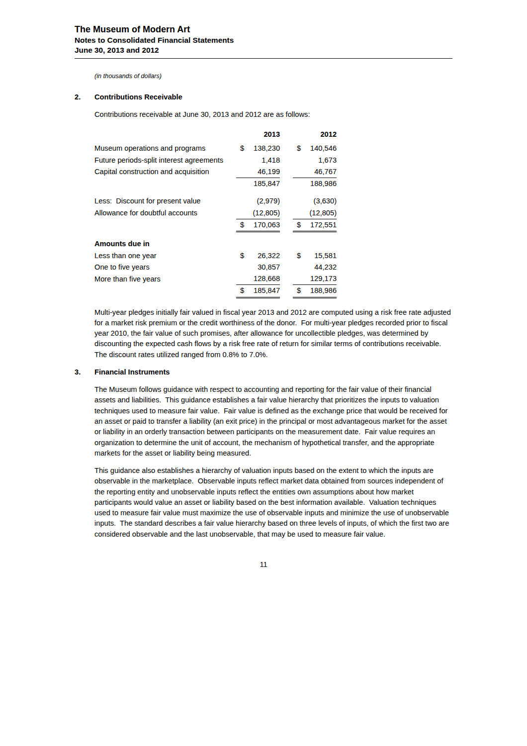The Museum of Modern Art
Notes to Consolidated Financial Statements
June 30, 2013 and 2012
(in thousands of dollars)
2.
Contributions Receivable
Contributions receivable at June 30, 2013 and 2012 are as follows:
| | | 2013 | | 2012 |
| --- | --- | --- | --- | --- |
| Museum operations and programs | | $ | 138,230 | | $ | 140,546 |
| Future periods-split interest agreements | | | 1,418 | | | 1,673 |
| Capital construction and acquisition | | | 46,199 | | | 46,767 |
| | | | 185,847 | | | 188,986 |
| Less: Discount for present value | | | (2,979) | | | (3,630) |
| Allowance for doubtful accounts | | | (12,805) | | | (12,805) |
| | | $ | 170,063 | | $ | 172,551 |
| Amounts due in | | | | | | |
| Less than one year | | $ | 26,322 | | $ | 15,581 |
| One to five years | | | 30,857 | | | 44,232 |
| More than five years | | | 128,668 | | | 129,173 |
| | | $ | 185,847 | | $ | 188,986 |
Multi-year pledges initially fair valued in fiscal year 2013 and 2012 are computed using a risk free rate adjusted for a market risk premium or the credit worthiness of the donor. For multi-year pledges recorded prior to fiscal year 2010, the fair value of such promises, after allowance for uncollectible pledges, was determined by discounting the expected cash flows by a risk free rate of return for similar terms of contributions receivable. The discount rates utilized ranged from 0.8% to 7.0%.
3.
Financial Instruments
The Museum follows guidance with respect to accounting and reporting for the fair value of their financial assets and liabilities. This guidance establishes a fair value hierarchy that prioritizes the inputs to valuation techniques used to measure fair value. Fair value is defined as the exchange price that would be received for an asset or paid to transfer a liability (an exit price) in the principal or most advantageous market for the asset or liability in an orderly transaction between participants on the measurement date. Fair value requires an organization to determine the unit of account, the mechanism of hypothetical transfer, and the appropriate markets for the asset or liability being measured.
This guidance also establishes a hierarchy of valuation inputs based on the extent to which the inputs are observable in the marketplace. Observable inputs reflect market data obtained from sources independent of the reporting entity and unobservable inputs reflect the entities own assumptions about how market participants would value an asset or liability based on the best information available. Valuation techniques used to measure fair value must maximize the use of observable inputs and minimize the use of unobservable inputs. The standard describes a fair value hierarchy based on three levels of inputs, of which the first two are considered observable and the last unobservable, that may be used to measure fair value.
11